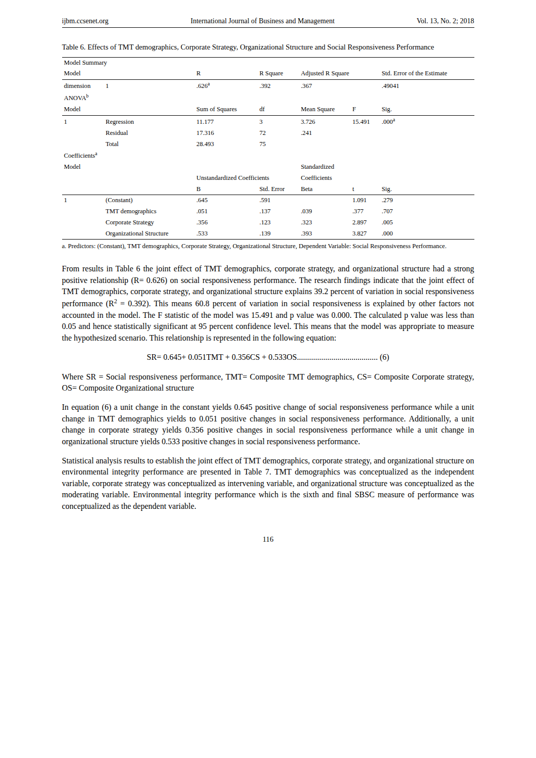ijbm.ccsenet.org
International Journal of Business and Management
Vol. 13, No. 2; 2018
Table 6. Effects of TMT demographics, Corporate Strategy, Organizational Structure and Social Responsiveness Performance
| Model Summary |
| Model | | R | R Square | Adjusted R Square | Std. Error of the Estimate |
| dimension | 1 | .626 a | .392 | .367 | .49041 |
| ANOVA b |
| Model | | Sum of Squares | df | Mean Square | F | Sig. |
| 1 | Regression | 11.177 | 3 | 3.726 | 15.491 | .000 a |
| | Residual | 17.316 | 72 | .241 | | |
| | Total | 28.493 | 75 | | | |
| Coefficients a |
| Model | | | | Standardized | | |
| | | Unstandardized Coefficients | Coefficients | | |
| | | B | Std. Error | Beta | t | Sig. |
| 1 | (Constant) | .645 | .591 | | 1.091 | .279 |
| | TMT demographics | .051 | .137 | .039 | .377 | .707 |
| | Corporate Strategy | .356 | .123 | .323 | 2.897 | .005 |
| | Organizational Structure | .533 | .139 | .393 | 3.827 | .000 |
a. Predictors: (Constant), TMT demographics, Corporate Strategy, Organizational Structure, Dependent Variable: Social Responsiveness Performance.
From results in Table 6 the joint effect of TMT demographics, corporate strategy, and organizational structure had a strong positive relationship (R= 0.626) on social responsiveness performance. The research findings indicate that the joint effect of TMT demographics, corporate strategy, and organizational structure explains 39.2 percent of variation in social responsiveness performance (R2 = 0.392). This means 60.8 percent of variation in social responsiveness is explained by other factors not accounted in the model. The F statistic of the model was 15.491 and p value was 0.000. The calculated p value was less than 0.05 and hence statistically significant at 95 percent confidence level. This means that the model was appropriate to measure the hypothesized scenario. This relationship is represented in the following equation:
SR= 0.645+ 0.051TMT + 0.356CS + 0.533OS........................................ (6)
Where SR = Social responsiveness performance, TMT= Composite TMT demographics, CS= Composite Corporate strategy, OS= Composite Organizational structure
In equation (6) a unit change in the constant yields 0.645 positive change of social responsiveness performance while a unit change in TMT demographics yields to 0.051 positive changes in social responsiveness performance. Additionally, a unit change in corporate strategy yields 0.356 positive changes in social responsiveness performance while a unit change in organizational structure yields 0.533 positive changes in social responsiveness performance.
Statistical analysis results to establish the joint effect of TMT demographics, corporate strategy, and organizational structure on environmental integrity performance are presented in Table 7. TMT demographics was conceptualized as the independent variable, corporate strategy was conceptualized as intervening variable, and organizational structure was conceptualized as the moderating variable. Environmental integrity performance which is the sixth and final SBSC measure of performance was conceptualized as the dependent variable.
116